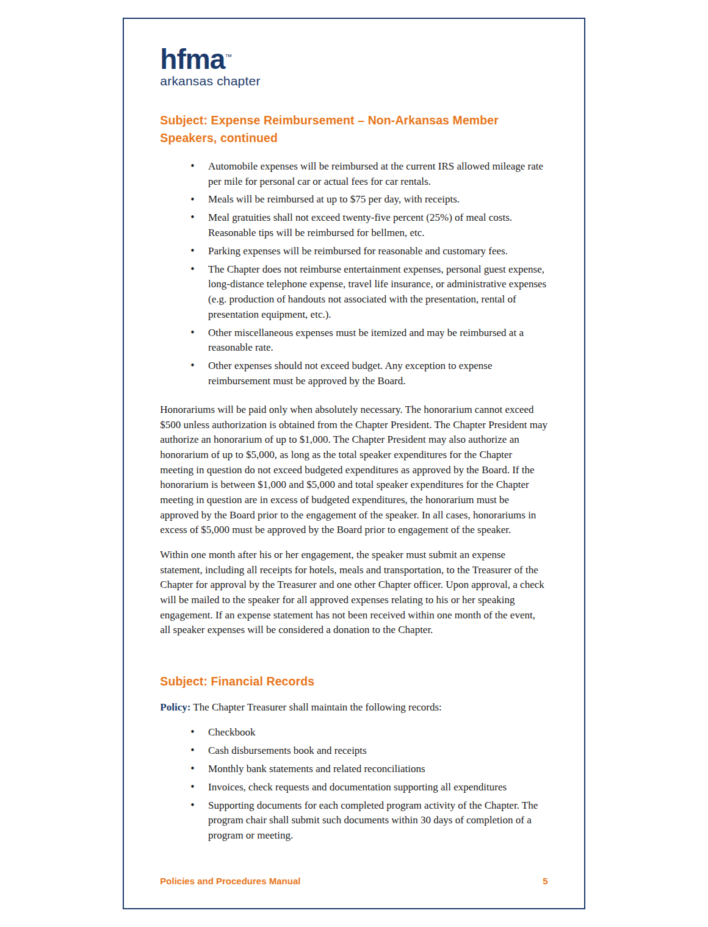hfma™ arkansas chapter
Subject: Expense Reimbursement – Non-Arkansas Member Speakers, continued
Automobile expenses will be reimbursed at the current IRS allowed mileage rate per mile for personal car or actual fees for car rentals.
Meals will be reimbursed at up to $75 per day, with receipts.
Meal gratuities shall not exceed twenty-five percent (25%) of meal costs. Reasonable tips will be reimbursed for bellmen, etc.
Parking expenses will be reimbursed for reasonable and customary fees.
The Chapter does not reimburse entertainment expenses, personal guest expense, long-distance telephone expense, travel life insurance, or administrative expenses (e.g. production of handouts not associated with the presentation, rental of presentation equipment, etc.).
Other miscellaneous expenses must be itemized and may be reimbursed at a reasonable rate.
Other expenses should not exceed budget. Any exception to expense reimbursement must be approved by the Board.
Honorariums will be paid only when absolutely necessary. The honorarium cannot exceed $500 unless authorization is obtained from the Chapter President. The Chapter President may authorize an honorarium of up to $1,000. The Chapter President may also authorize an honorarium of up to $5,000, as long as the total speaker expenditures for the Chapter meeting in question do not exceed budgeted expenditures as approved by the Board. If the honorarium is between $1,000 and $5,000 and total speaker expenditures for the Chapter meeting in question are in excess of budgeted expenditures, the honorarium must be approved by the Board prior to the engagement of the speaker. In all cases, honorariums in excess of $5,000 must be approved by the Board prior to engagement of the speaker.
Within one month after his or her engagement, the speaker must submit an expense statement, including all receipts for hotels, meals and transportation, to the Treasurer of the Chapter for approval by the Treasurer and one other Chapter officer. Upon approval, a check will be mailed to the speaker for all approved expenses relating to his or her speaking engagement. If an expense statement has not been received within one month of the event, all speaker expenses will be considered a donation to the Chapter.
Subject: Financial Records
Policy: The Chapter Treasurer shall maintain the following records:
Checkbook
Cash disbursements book and receipts
Monthly bank statements and related reconciliations
Invoices, check requests and documentation supporting all expenditures
Supporting documents for each completed program activity of the Chapter. The program chair shall submit such documents within 30 days of completion of a program or meeting.
Policies and Procedures Manual 5